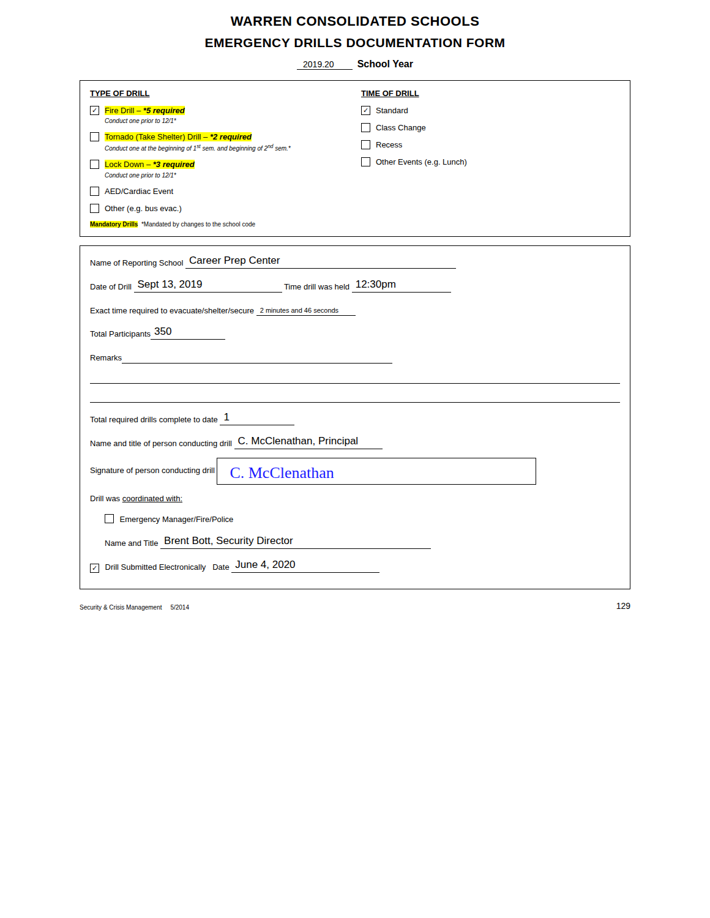WARREN CONSOLIDATED SCHOOLS
EMERGENCY DRILLS DOCUMENTATION FORM
2019.20 School Year
TYPE OF DRILL
Fire Drill – *5 required Conduct one prior to 12/1*
Tornado (Take Shelter) Drill – *2 required Conduct one at the beginning of 1st sem. and beginning of 2nd sem.*
Lock Down – *3 required Conduct one prior to 12/1*
AED/Cardiac Event
Other (e.g. bus evac.)
Mandatory Drills *Mandated by changes to the school code
TIME OF DRILL
Standard
Class Change
Recess
Other Events (e.g. Lunch)
Name of Reporting School Career Prep Center
Date of Drill Sept 13, 2019 Time drill was held 12:30pm
Exact time required to evacuate/shelter/secure 2 minutes and 46 seconds
Total Participants350
Remarks
Total required drills complete to date 1
Name and title of person conducting drill C. McClenathan, Principal
Signature of person conducting drill C. McClenathan
Drill was coordinated with:
Emergency Manager/Fire/Police
Name and Title Brent Bott, Security Director
Drill Submitted Electronically Date June 4, 2020
Security & Crisis Management 5/2014
129